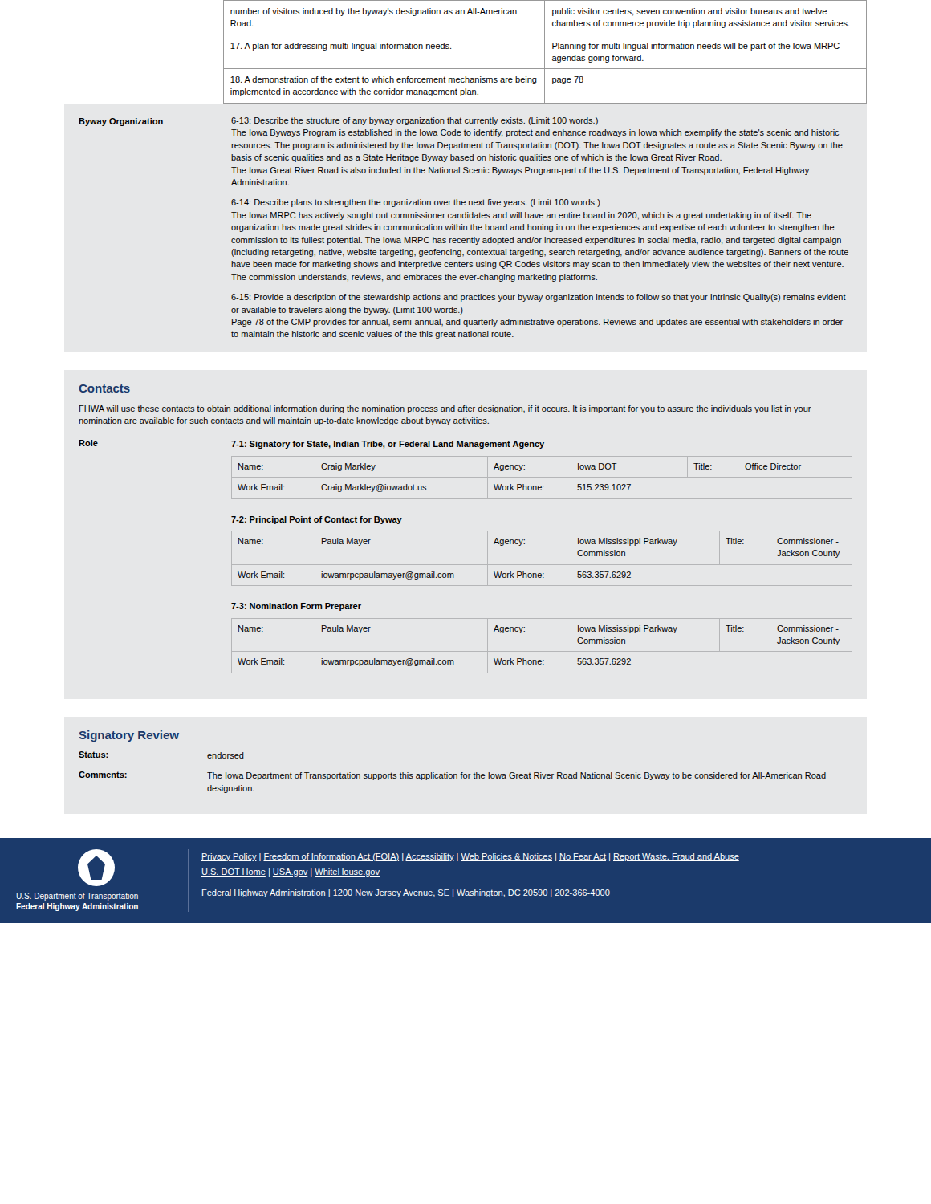| | number of visitors induced by the byway's designation as an All-American Road. | public visitor centers, seven convention and visitor bureaus and twelve chambers of commerce provide trip planning assistance and visitor services. |
| | 17. A plan for addressing multi-lingual information needs. | Planning for multi-lingual information needs will be part of the Iowa MRPC agendas going forward. |
| | 18. A demonstration of the extent to which enforcement mechanisms are being implemented in accordance with the corridor management plan. | page 78 |
Byway Organization
6-13: Describe the structure of any byway organization that currently exists. (Limit 100 words.)
The Iowa Byways Program is established in the Iowa Code to identify, protect and enhance roadways in Iowa which exemplify the state's scenic and historic resources. The program is administered by the Iowa Department of Transportation (DOT). The Iowa DOT designates a route as a State Scenic Byway on the basis of scenic qualities and as a State Heritage Byway based on historic qualities one of which is the Iowa Great River Road.
The Iowa Great River Road is also included in the National Scenic Byways Program-part of the U.S. Department of Transportation, Federal Highway Administration.
6-14: Describe plans to strengthen the organization over the next five years. (Limit 100 words.)
The Iowa MRPC has actively sought out commissioner candidates and will have an entire board in 2020, which is a great undertaking in of itself. The organization has made great strides in communication within the board and honing in on the experiences and expertise of each volunteer to strengthen the commission to its fullest potential. The Iowa MRPC has recently adopted and/or increased expenditures in social media, radio, and targeted digital campaign (including retargeting, native, website targeting, geofencing, contextual targeting, search retargeting, and/or advance audience targeting). Banners of the route have been made for marketing shows and interpretive centers using QR Codes visitors may scan to then immediately view the websites of their next venture. The commission understands, reviews, and embraces the ever-changing marketing platforms.
6-15: Provide a description of the stewardship actions and practices your byway organization intends to follow so that your Intrinsic Quality(s) remains evident or available to travelers along the byway. (Limit 100 words.)
Page 78 of the CMP provides for annual, semi-annual, and quarterly administrative operations. Reviews and updates are essential with stakeholders in order to maintain the historic and scenic values of the this great national route.
Contacts
FHWA will use these contacts to obtain additional information during the nomination process and after designation, if it occurs. It is important for you to assure the individuals you list in your nomination are available for such contacts and will maintain up-to-date knowledge about byway activities.
Role
7-1: Signatory for State, Indian Tribe, or Federal Land Management Agency
| Name: | Craig Markley | Agency: | Iowa DOT | Title: | Office Director |
| Work Email: | Craig.Markley@iowadot.us | Work Phone: | 515.239.1027 |
7-2: Principal Point of Contact for Byway
| Name: | Paula Mayer | Agency: | Iowa Mississippi Parkway Commission | Title: | Commissioner - Jackson County |
| Work Email: | iowamrpcpaulamayer@gmail.com | Work Phone: | 563.357.6292 |
7-3: Nomination Form Preparer
| Name: | Paula Mayer | Agency: | Iowa Mississippi Parkway Commission | Title: | Commissioner - Jackson County |
| Work Email: | iowamrpcpaulamayer@gmail.com | Work Phone: | 563.357.6292 |
Signatory Review
Status:
endorsed
Comments:
The Iowa Department of Transportation supports this application for the Iowa Great River Road National Scenic Byway to be considered for All-American Road designation.
U.S. Department of Transportation
Federal Highway Administration
Privacy Policy | Freedom of Information Act (FOIA) | Accessibility | Web Policies & Notices | No Fear Act | Report Waste, Fraud and Abuse
U.S. DOT Home | USA.gov | WhiteHouse.gov
Federal Highway Administration | 1200 New Jersey Avenue, SE | Washington, DC 20590 | 202-366-4000